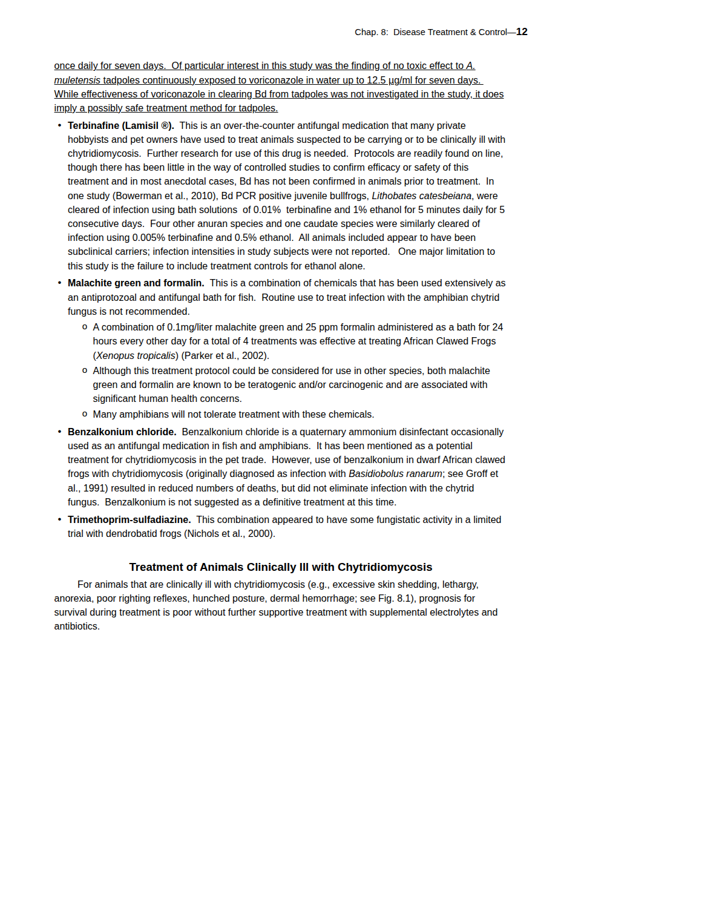Chap. 8: Disease Treatment & Control—12
once daily for seven days. Of particular interest in this study was the finding of no toxic effect to A. muletensis tadpoles continuously exposed to voriconazole in water up to 12.5 µg/ml for seven days. While effectiveness of voriconazole in clearing Bd from tadpoles was not investigated in the study, it does imply a possibly safe treatment method for tadpoles.
Terbinafine (Lamisil ®). This is an over-the-counter antifungal medication that many private hobbyists and pet owners have used to treat animals suspected to be carrying or to be clinically ill with chytridiomycosis. Further research for use of this drug is needed. Protocols are readily found on line, though there has been little in the way of controlled studies to confirm efficacy or safety of this treatment and in most anecdotal cases, Bd has not been confirmed in animals prior to treatment. In one study (Bowerman et al., 2010), Bd PCR positive juvenile bullfrogs, Lithobates catesbeiana, were cleared of infection using bath solutions of 0.01% terbinafine and 1% ethanol for 5 minutes daily for 5 consecutive days. Four other anuran species and one caudate species were similarly cleared of infection using 0.005% terbinafine and 0.5% ethanol. All animals included appear to have been subclinical carriers; infection intensities in study subjects were not reported. One major limitation to this study is the failure to include treatment controls for ethanol alone.
Malachite green and formalin. This is a combination of chemicals that has been used extensively as an antiprotozoal and antifungal bath for fish. Routine use to treat infection with the amphibian chytrid fungus is not recommended.
A combination of 0.1mg/liter malachite green and 25 ppm formalin administered as a bath for 24 hours every other day for a total of 4 treatments was effective at treating African Clawed Frogs (Xenopus tropicalis) (Parker et al., 2002).
Although this treatment protocol could be considered for use in other species, both malachite green and formalin are known to be teratogenic and/or carcinogenic and are associated with significant human health concerns.
Many amphibians will not tolerate treatment with these chemicals.
Benzalkonium chloride. Benzalkonium chloride is a quaternary ammonium disinfectant occasionally used as an antifungal medication in fish and amphibians. It has been mentioned as a potential treatment for chytridiomycosis in the pet trade. However, use of benzalkonium in dwarf African clawed frogs with chytridiomycosis (originally diagnosed as infection with Basidiobolus ranarum; see Groff et al., 1991) resulted in reduced numbers of deaths, but did not eliminate infection with the chytrid fungus. Benzalkonium is not suggested as a definitive treatment at this time.
Trimethoprim-sulfadiazine. This combination appeared to have some fungistatic activity in a limited trial with dendrobatid frogs (Nichols et al., 2000).
Treatment of Animals Clinically Ill with Chytridiomycosis
For animals that are clinically ill with chytridiomycosis (e.g., excessive skin shedding, lethargy, anorexia, poor righting reflexes, hunched posture, dermal hemorrhage; see Fig. 8.1), prognosis for survival during treatment is poor without further supportive treatment with supplemental electrolytes and antibiotics.